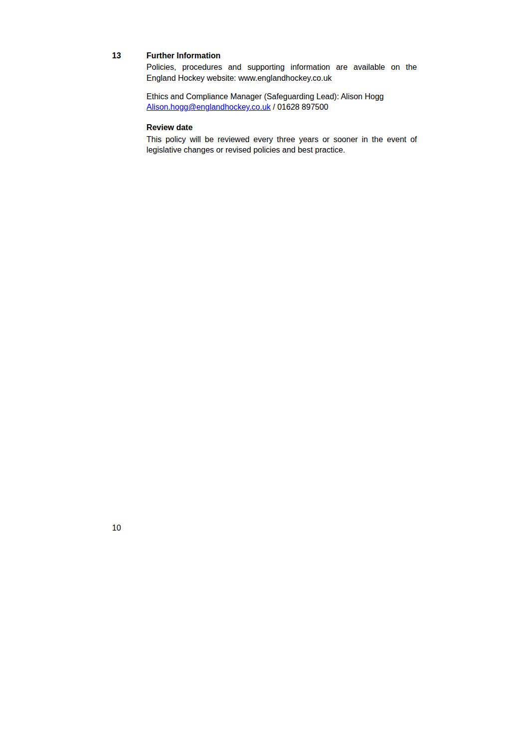13
Further Information
Policies, procedures and supporting information are available on the England Hockey website: www.englandhockey.co.uk
Ethics and Compliance Manager (Safeguarding Lead): Alison Hogg
Alison.hogg@englandhockey.co.uk / 01628 897500
Review date
This policy will be reviewed every three years or sooner in the event of legislative changes or revised policies and best practice.
10